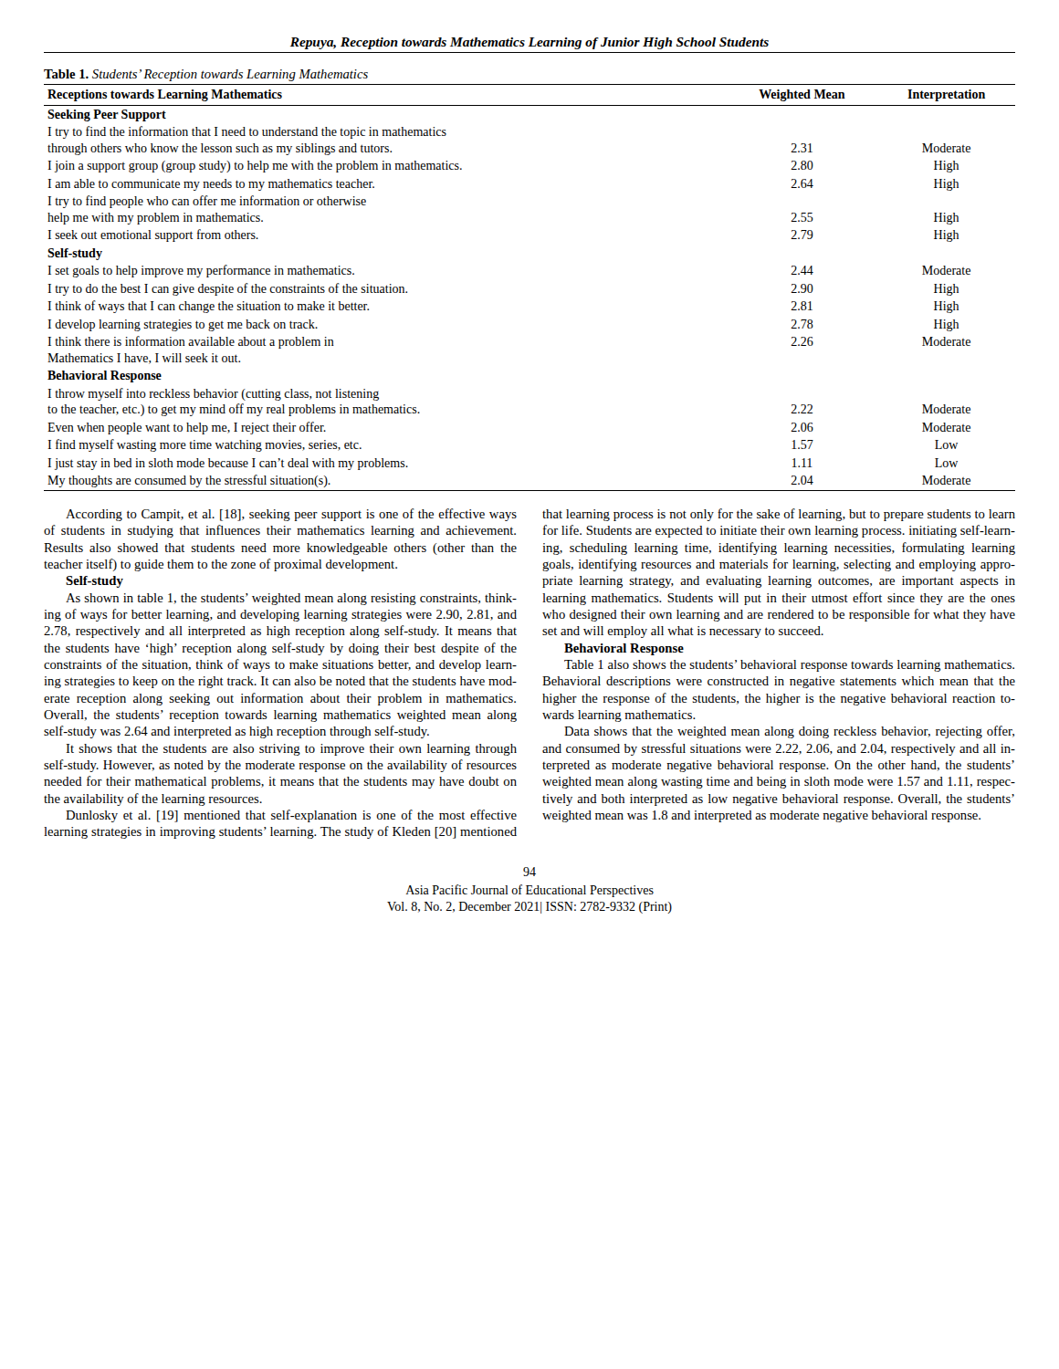Repuya, Reception towards Mathematics Learning of Junior High School Students
Table 1. Students’ Reception towards Learning Mathematics
| Receptions towards Learning Mathematics | Weighted Mean | Interpretation |
| --- | --- | --- |
| Seeking Peer Support | | |
| I try to find the information that I need to understand the topic in mathematics through others who know the lesson such as my siblings and tutors. | 2.31 | Moderate |
| I join a support group (group study) to help me with the problem in mathematics. | 2.80 | High |
| I am able to communicate my needs to my mathematics teacher. | 2.64 | High |
| I try to find people who can offer me information or otherwise help me with my problem in mathematics. | 2.55 | High |
| I seek out emotional support from others. | 2.79 | High |
| Self-study | | |
| I set goals to help improve my performance in mathematics. | 2.44 | Moderate |
| I try to do the best I can give despite of the constraints of the situation. | 2.90 | High |
| I think of ways that I can change the situation to make it better. | 2.81 | High |
| I develop learning strategies to get me back on track. | 2.78 | High |
| I think there is information available about a problem in Mathematics I have, I will seek it out. | 2.26 | Moderate |
| Behavioral Response | | |
| I throw myself into reckless behavior (cutting class, not listening to the teacher, etc.) to get my mind off my real problems in mathematics. | 2.22 | Moderate |
| Even when people want to help me, I reject their offer. | 2.06 | Moderate |
| I find myself wasting more time watching movies, series, etc. | 1.57 | Low |
| I just stay in bed in sloth mode because I can’t deal with my problems. | 1.11 | Low |
| My thoughts are consumed by the stressful situation(s). | 2.04 | Moderate |
According to Campit, et al. [18], seeking peer support is one of the effective ways of students in studying that influences their mathematics learning and achievement. Results also showed that students need more knowledgeable others (other than the teacher itself) to guide them to the zone of proximal development.
Self-study
As shown in table 1, the students’ weighted mean along resisting constraints, thinking of ways for better learning, and developing learning strategies were 2.90, 2.81, and 2.78, respectively and all interpreted as high reception along self-study. It means that the students have ‘high’ reception along self-study by doing their best despite of the constraints of the situation, think of ways to make situations better, and develop learning strategies to keep on the right track. It can also be noted that the students have moderate reception along seeking out information about their problem in mathematics. Overall, the students’ reception towards learning mathematics weighted mean along self-study was 2.64 and interpreted as high reception through self-study.
It shows that the students are also striving to improve their own learning through self-study. However, as noted by the moderate response on the availability of resources needed for their mathematical problems, it means that the students may have doubt on the availability of the learning resources.
Dunlosky et al. [19] mentioned that self-explanation is one of the most effective learning strategies in improving students’ learning. The study of Kleden [20] mentioned that learning process is not only for the sake of learning, but to prepare students to learn for life. Students are expected to initiate their own learning process. initiating self-learning, scheduling learning time, identifying learning necessities, formulating learning goals, identifying resources and materials for learning, selecting and employing appropriate learning strategy, and evaluating learning outcomes, are important aspects in learning mathematics. Students will put in their utmost effort since they are the ones who designed their own learning and are rendered to be responsible for what they have set and will employ all what is necessary to succeed.
Behavioral Response
Table 1 also shows the students’ behavioral response towards learning mathematics. Behavioral descriptions were constructed in negative statements which mean that the higher the response of the students, the higher is the negative behavioral reaction towards learning mathematics.
Data shows that the weighted mean along doing reckless behavior, rejecting offer, and consumed by stressful situations were 2.22, 2.06, and 2.04, respectively and all interpreted as moderate negative behavioral response. On the other hand, the students’ weighted mean along wasting time and being in sloth mode were 1.57 and 1.11, respectively and both interpreted as low negative behavioral response. Overall, the students’ weighted mean was 1.8 and interpreted as moderate negative behavioral response.
94
Asia Pacific Journal of Educational Perspectives
Vol. 8, No. 2, December 2021| ISSN: 2782-9332 (Print)